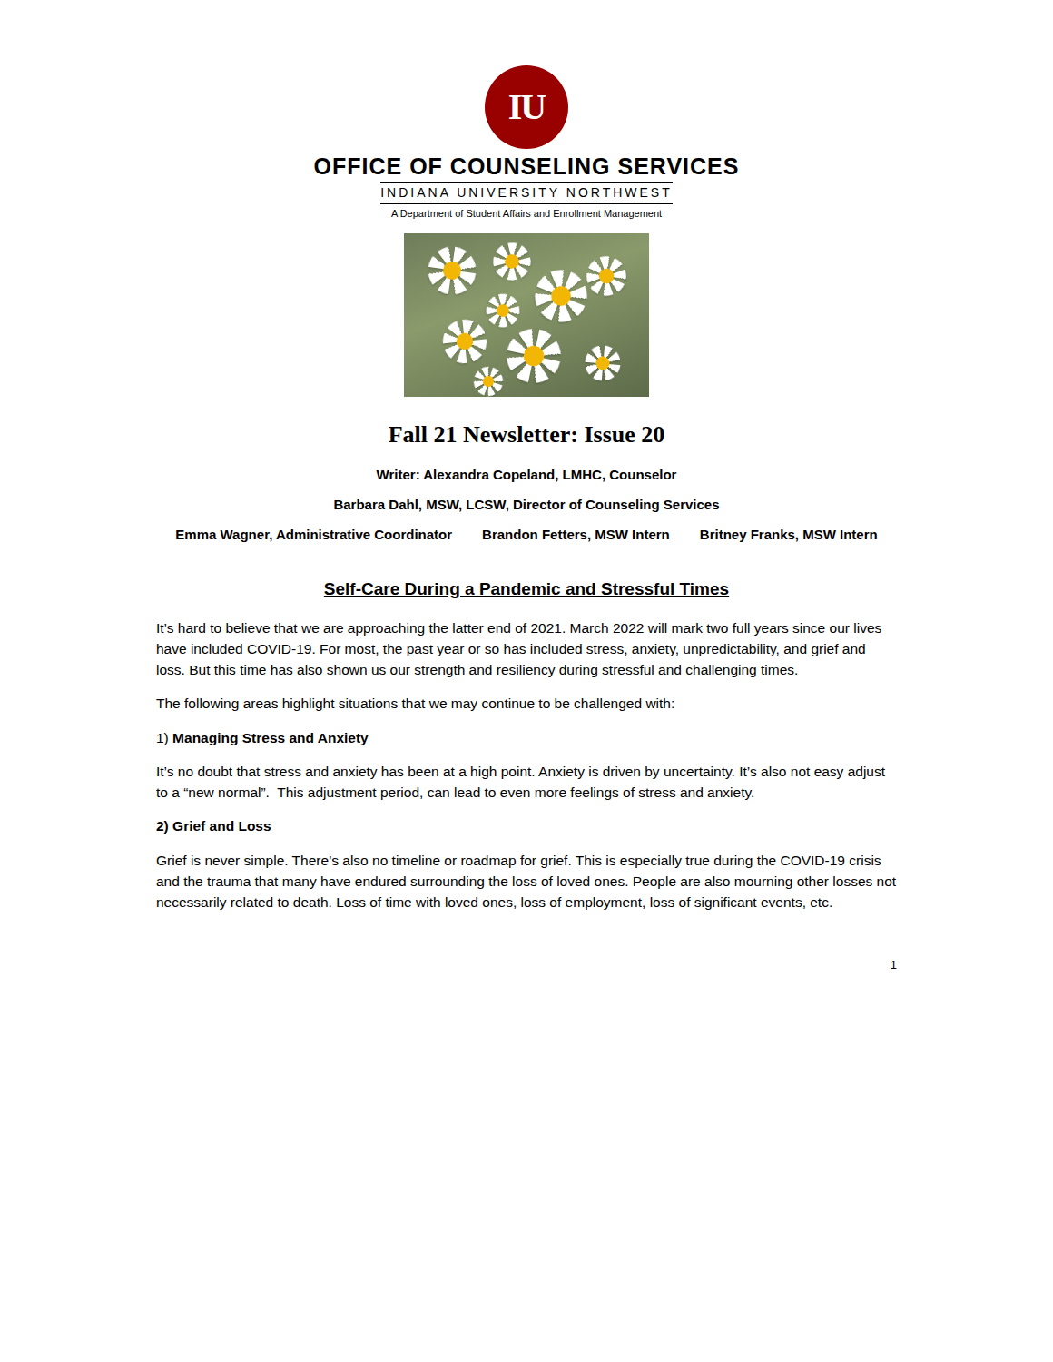OFFICE OF COUNSELING SERVICES
INDIANA UNIVERSITY NORTHWEST
A Department of Student Affairs and Enrollment Management
Fall 21 Newsletter: Issue 20
Writer: Alexandra Copeland, LMHC, Counselor
Barbara Dahl, MSW, LCSW, Director of Counseling Services
Emma Wagner, Administrative Coordinator Brandon Fetters, MSW Intern Britney Franks, MSW Intern
Self-Care During a Pandemic and Stressful Times
It’s hard to believe that we are approaching the latter end of 2021. March 2022 will mark two full years since our lives have included COVID-19. For most, the past year or so has included stress, anxiety, unpredictability, and grief and loss. But this time has also shown us our strength and resiliency during stressful and challenging times.
The following areas highlight situations that we may continue to be challenged with:
1) Managing Stress and Anxiety
It’s no doubt that stress and anxiety has been at a high point. Anxiety is driven by uncertainty. It’s also not easy adjust to a “new normal”. This adjustment period, can lead to even more feelings of stress and anxiety.
2) Grief and Loss
Grief is never simple. There’s also no timeline or roadmap for grief. This is especially true during the COVID-19 crisis and the trauma that many have endured surrounding the loss of loved ones. People are also mourning other losses not necessarily related to death. Loss of time with loved ones, loss of employment, loss of significant events, etc.
1